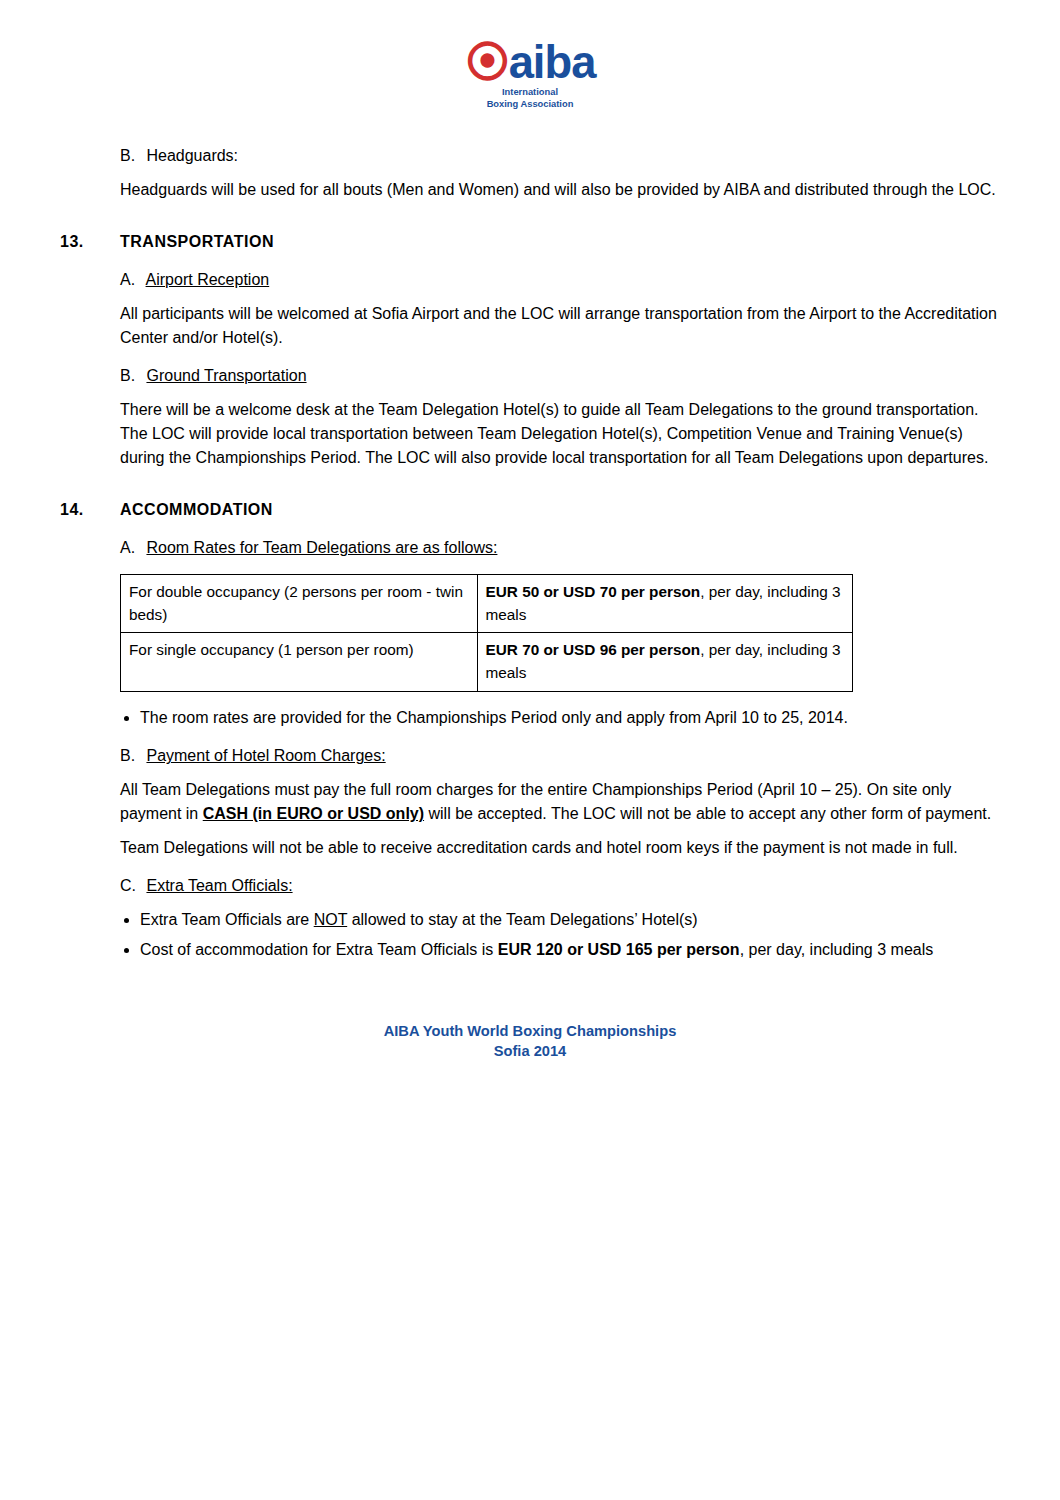⦿aiba
International
Boxing Association
B. Headguards:
Headguards will be used for all bouts (Men and Women) and will also be provided by AIBA and distributed through the LOC.
13. TRANSPORTATION
A. Airport Reception
All participants will be welcomed at Sofia Airport and the LOC will arrange transportation from the Airport to the Accreditation Center and/or Hotel(s).
B. Ground Transportation
There will be a welcome desk at the Team Delegation Hotel(s) to guide all Team Delegations to the ground transportation. The LOC will provide local transportation between Team Delegation Hotel(s), Competition Venue and Training Venue(s) during the Championships Period. The LOC will also provide local transportation for all Team Delegations upon departures.
14. ACCOMMODATION
A. Room Rates for Team Delegations are as follows:
| For double occupancy (2 persons per room - twin beds) | EUR 50 or USD 70 per person , per day, including 3 meals |
| For single occupancy (1 person per room) | EUR 70 or USD 96 per person , per day, including 3 meals |
The room rates are provided for the Championships Period only and apply from April 10 to 25, 2014.
B. Payment of Hotel Room Charges:
All Team Delegations must pay the full room charges for the entire Championships Period (April 10 – 25). On site only payment in CASH (in EURO or USD only) will be accepted. The LOC will not be able to accept any other form of payment.
Team Delegations will not be able to receive accreditation cards and hotel room keys if the payment is not made in full.
C. Extra Team Officials:
Extra Team Officials are NOT allowed to stay at the Team Delegations’ Hotel(s)
Cost of accommodation for Extra Team Officials is EUR 120 or USD 165 per person, per day, including 3 meals
AIBA Youth World Boxing Championships
Sofia 2014